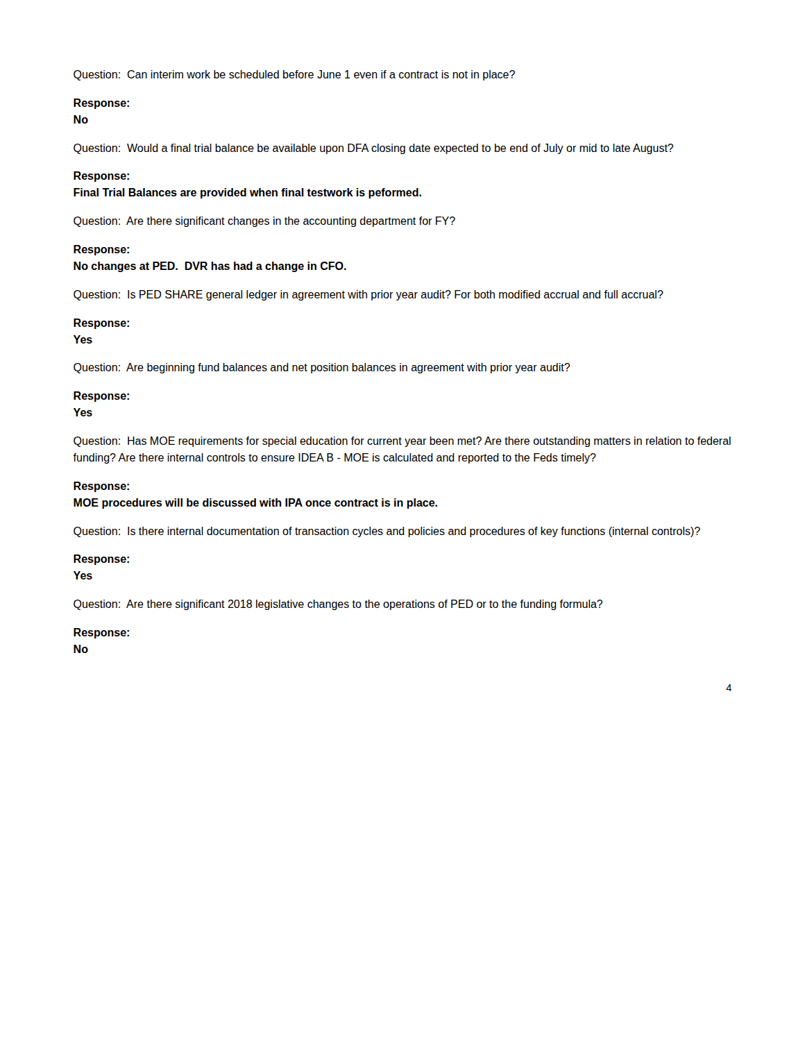Question: Can interim work be scheduled before June 1 even if a contract is not in place?
Response:
No
Question: Would a final trial balance be available upon DFA closing date expected to be end of July or mid to late August?
Response:
Final Trial Balances are provided when final testwork is peformed.
Question: Are there significant changes in the accounting department for FY?
Response:
No changes at PED. DVR has had a change in CFO.
Question: Is PED SHARE general ledger in agreement with prior year audit? For both modified accrual and full accrual?
Response:
Yes
Question: Are beginning fund balances and net position balances in agreement with prior year audit?
Response:
Yes
Question: Has MOE requirements for special education for current year been met? Are there outstanding matters in relation to federal funding? Are there internal controls to ensure IDEA B - MOE is calculated and reported to the Feds timely?
Response:
MOE procedures will be discussed with IPA once contract is in place.
Question: Is there internal documentation of transaction cycles and policies and procedures of key functions (internal controls)?
Response:
Yes
Question: Are there significant 2018 legislative changes to the operations of PED or to the funding formula?
Response:
No
4